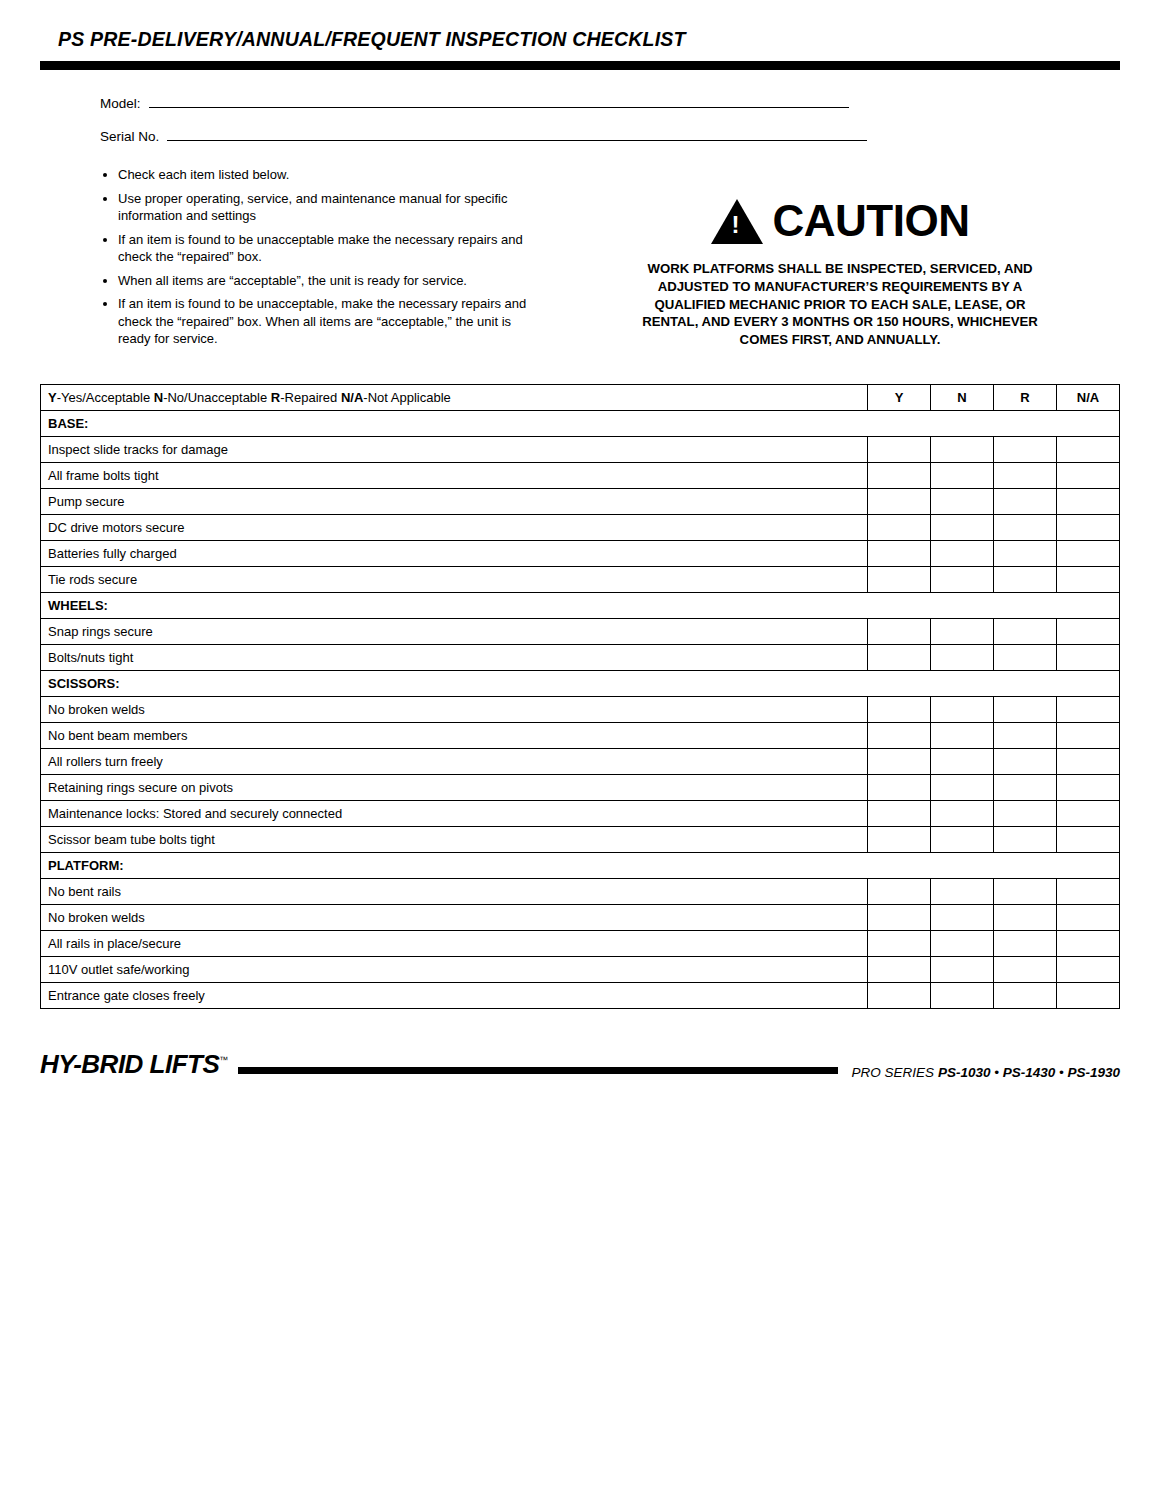PS Pre-Delivery/Annual/Frequent Inspection Checklist
Model:
Serial No.
Check each item listed below.
Use proper operating, service, and maintenance manual for specific information and settings
If an item is found to be unacceptable make the necessary repairs and check the “repaired” box.
When all items are “acceptable”, the unit is ready for service.
If an item is found to be unacceptable, make the necessary repairs and check the “repaired” box. When all items are “acceptable,” the unit is ready for service.
CAUTION
Work platforms shall be inspected, serviced, and adjusted to manufacturer’s requirements by a qualified mechanic prior to each sale, lease, or rental, and every 3 months or 150 hours, whichever comes first, and annually.
| Y -Yes/Acceptable N -No/Unacceptable R -Repaired N/A -Not Applicable | Y | N | R | N/A |
| --- | --- | --- | --- | --- |
| BASE: | | | | |
| Inspect slide tracks for damage | | | | |
| All frame bolts tight | | | | |
| Pump secure | | | | |
| DC drive motors secure | | | | |
| Batteries fully charged | | | | |
| Tie rods secure | | | | |
| WHEELS: | | | | |
| Snap rings secure | | | | |
| Bolts/nuts tight | | | | |
| SCISSORS: | | | | |
| No broken welds | | | | |
| No bent beam members | | | | |
| All rollers turn freely | | | | |
| Retaining rings secure on pivots | | | | |
| Maintenance locks: Stored and securely connected | | | | |
| Scissor beam tube bolts tight | | | | |
| PLATFORM: | | | | |
| No bent rails | | | | |
| No broken welds | | | | |
| All rails in place/secure | | | | |
| 110V outlet safe/working | | | | |
| Entrance gate closes freely | | | | |
HY-BRID LIFTS™
PRO SERIES PS-1030 • PS-1430 • PS-1930